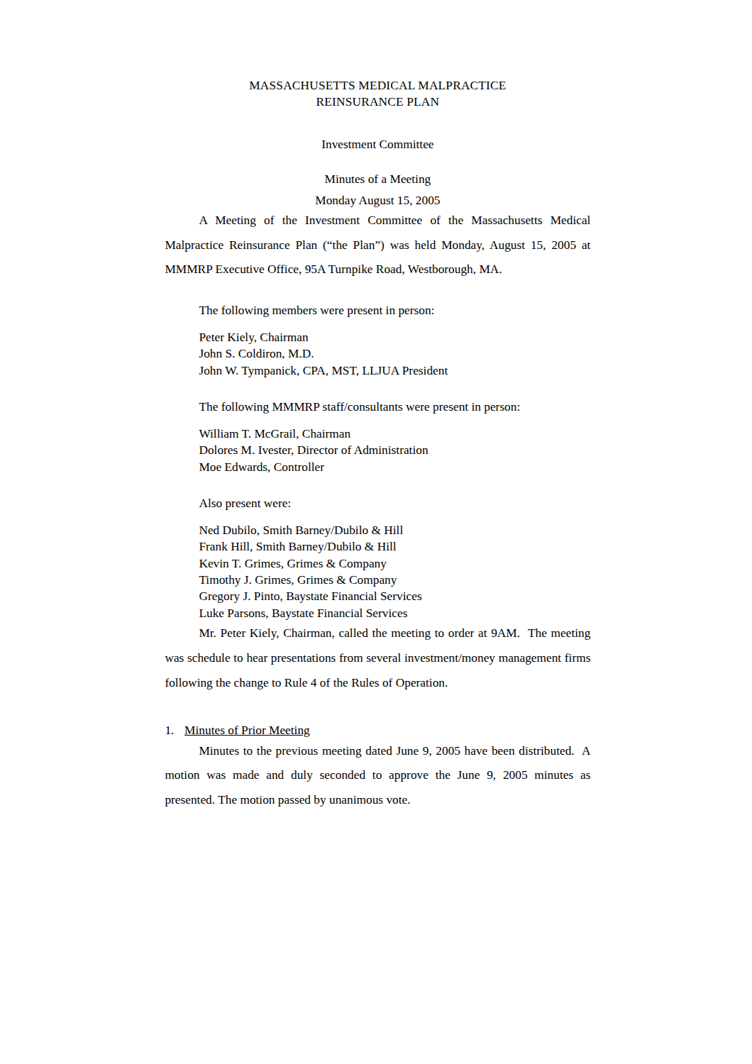MASSACHUSETTS MEDICAL MALPRACTICE
REINSURANCE PLAN
Investment Committee
Minutes of a Meeting
Monday August 15, 2005
A Meeting of the Investment Committee of the Massachusetts Medical Malpractice Reinsurance Plan (“the Plan”) was held Monday, August 15, 2005 at MMMRP Executive Office, 95A Turnpike Road, Westborough, MA.
The following members were present in person:
Peter Kiely, Chairman
John S. Coldiron, M.D.
John W. Tympanick, CPA, MST, LLJUA President
The following MMMRP staff/consultants were present in person:
William T. McGrail, Chairman
Dolores M. Ivester, Director of Administration
Moe Edwards, Controller
Also present were:
Ned Dubilo, Smith Barney/Dubilo & Hill
Frank Hill, Smith Barney/Dubilo & Hill
Kevin T. Grimes, Grimes & Company
Timothy J. Grimes, Grimes & Company
Gregory J. Pinto, Baystate Financial Services
Luke Parsons, Baystate Financial Services
Mr. Peter Kiely, Chairman, called the meeting to order at 9AM. The meeting was schedule to hear presentations from several investment/money management firms following the change to Rule 4 of the Rules of Operation.
1. Minutes of Prior Meeting
Minutes to the previous meeting dated June 9, 2005 have been distributed. A motion was made and duly seconded to approve the June 9, 2005 minutes as presented. The motion passed by unanimous vote.